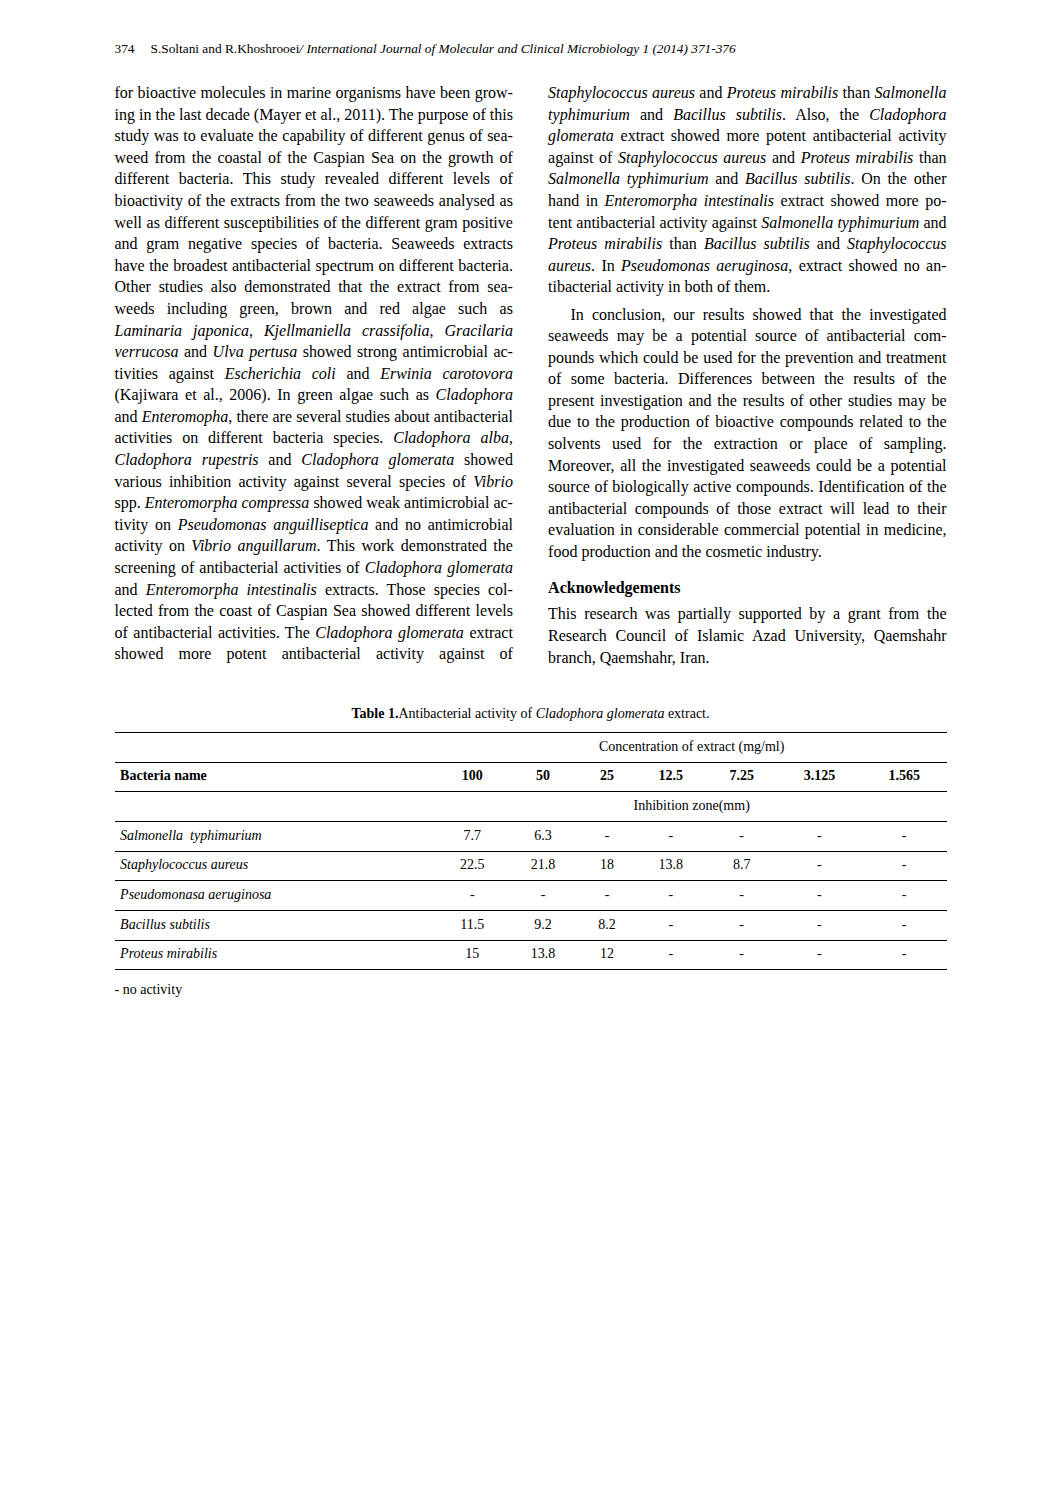374 S.Soltani and R.Khoshrooei/ International Journal of Molecular and Clinical Microbiology 1 (2014) 371-376
for bioactive molecules in marine organisms have been growing in the last decade (Mayer et al., 2011). The purpose of this study was to evaluate the capability of different genus of seaweed from the coastal of the Caspian Sea on the growth of different bacteria. This study revealed different levels of bioactivity of the extracts from the two seaweeds analysed as well as different susceptibilities of the different gram positive and gram negative species of bacteria. Seaweeds extracts have the broadest antibacterial spectrum on different bacteria. Other studies also demonstrated that the extract from seaweeds including green, brown and red algae such as Laminaria japonica, Kjellmaniella crassifolia, Gracilaria verrucosa and Ulva pertusa showed strong antimicrobial activities against Escherichia coli and Erwinia carotovora (Kajiwara et al., 2006). In green algae such as Cladophora and Enteromopha, there are several studies about antibacterial activities on different bacteria species. Cladophora alba, Cladophora rupestris and Cladophora glomerata showed various inhibition activity against several species of Vibrio spp. Enteromorpha compressa showed weak antimicrobial activity on Pseudomonas anguilliseptica and no antimicrobial activity on Vibrio anguillarum. This work demonstrated the screening of antibacterial activities of Cladophora glomerata and Enteromorpha intestinalis extracts. Those species collected from the coast of Caspian Sea showed different levels of antibacterial activities. The Cladophora glomerata extract showed more potent antibacterial activity against of Staphylococcus aureus and Proteus mirabilis than Salmonella typhimurium and Bacillus subtilis. Also, the Cladophora glomerata extract showed more potent antibacterial activity against of Staphylococcus aureus and Proteus mirabilis than Salmonella typhimurium and Bacillus subtilis. On the other hand in Enteromorpha intestinalis extract showed more potent antibacterial activity against Salmonella typhimurium and Proteus mirabilis than Bacillus subtilis and Staphylococcus aureus. In Pseudomonas aeruginosa, extract showed no antibacterial activity in both of them.
In conclusion, our results showed that the investigated seaweeds may be a potential source of antibacterial compounds which could be used for the prevention and treatment of some bacteria. Differences between the results of the present investigation and the results of other studies may be due to the production of bioactive compounds related to the solvents used for the extraction or place of sampling. Moreover, all the investigated seaweeds could be a potential source of biologically active compounds. Identification of the antibacterial compounds of those extract will lead to their evaluation in considerable commercial potential in medicine, food production and the cosmetic industry.
Acknowledgements
This research was partially supported by a grant from the Research Council of Islamic Azad University, Qaemshahr branch, Qaemshahr, Iran.
Table 1. Antibacterial activity of Cladophora glomerata extract.
| | Concentration of extract (mg/ml) |
| Bacteria name | 100 | 50 | 25 | 12.5 | 7.25 | 3.125 | 1.565 |
| | Inhibition zone(mm) |
| Salmonella typhimurium | 7.7 | 6.3 | - | - | - | - | - |
| Staphylococcus aureus | 22.5 | 21.8 | 18 | 13.8 | 8.7 | - | - |
| Pseudomonasa aeruginosa | - | - | - | - | - | - | - |
| Bacillus subtilis | 11.5 | 9.2 | 8.2 | - | - | - | - |
| Proteus mirabilis | 15 | 13.8 | 12 | - | - | - | - |
- no activity